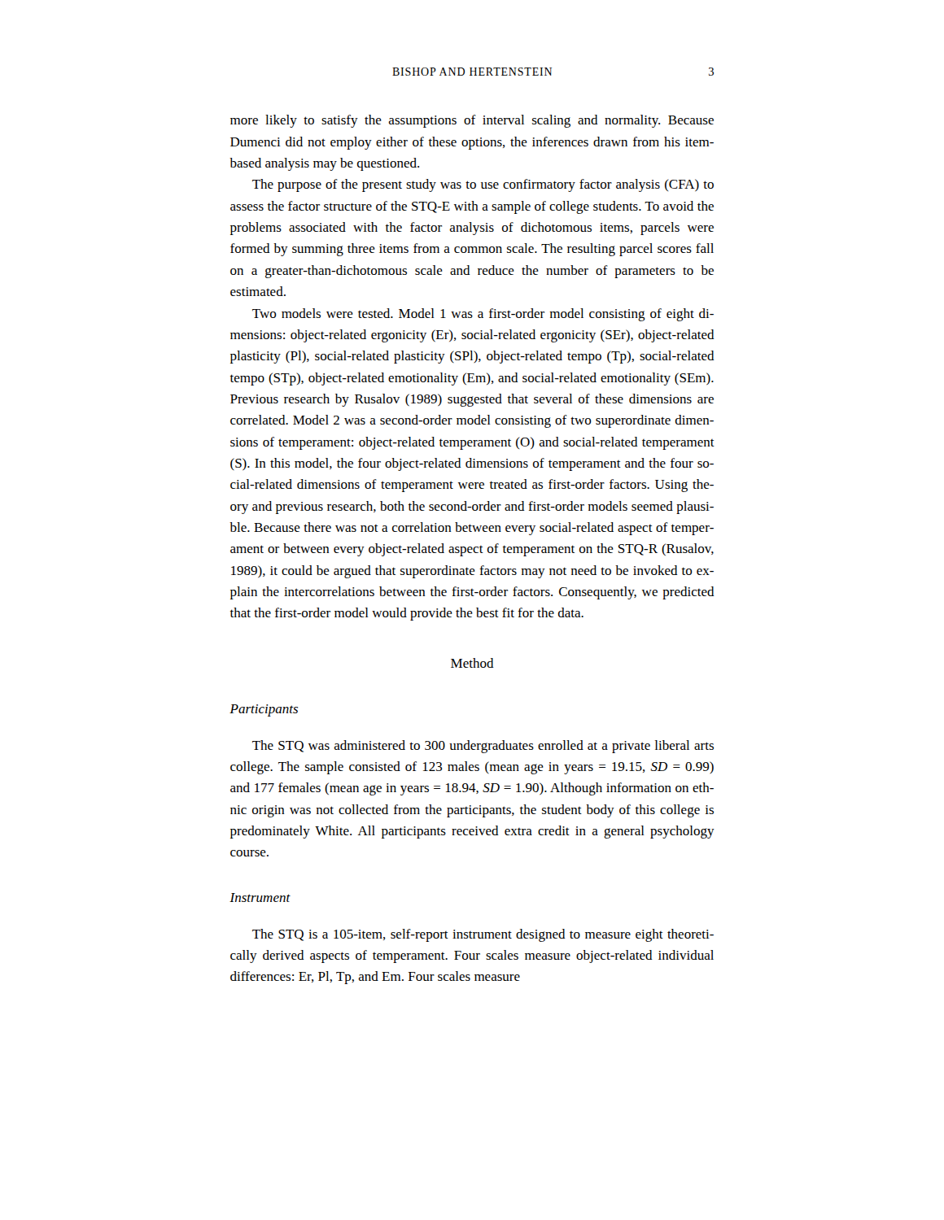BISHOP AND HERTENSTEIN 3
more likely to satisfy the assumptions of interval scaling and normality. Because Dumenci did not employ either of these options, the inferences drawn from his item-based analysis may be questioned.
The purpose of the present study was to use confirmatory factor analysis (CFA) to assess the factor structure of the STQ-E with a sample of college students. To avoid the problems associated with the factor analysis of dichotomous items, parcels were formed by summing three items from a common scale. The resulting parcel scores fall on a greater-than-dichotomous scale and reduce the number of parameters to be estimated.
Two models were tested. Model 1 was a first-order model consisting of eight dimensions: object-related ergonicity (Er), social-related ergonicity (SEr), object-related plasticity (Pl), social-related plasticity (SPl), object-related tempo (Tp), social-related tempo (STp), object-related emotionality (Em), and social-related emotionality (SEm). Previous research by Rusalov (1989) suggested that several of these dimensions are correlated. Model 2 was a second-order model consisting of two superordinate dimensions of temperament: object-related temperament (O) and social-related temperament (S). In this model, the four object-related dimensions of temperament and the four social-related dimensions of temperament were treated as first-order factors. Using theory and previous research, both the second-order and first-order models seemed plausible. Because there was not a correlation between every social-related aspect of temperament or between every object-related aspect of temperament on the STQ-R (Rusalov, 1989), it could be argued that superordinate factors may not need to be invoked to explain the intercorrelations between the first-order factors. Consequently, we predicted that the first-order model would provide the best fit for the data.
Method
Participants
The STQ was administered to 300 undergraduates enrolled at a private liberal arts college. The sample consisted of 123 males (mean age in years = 19.15, SD = 0.99) and 177 females (mean age in years = 18.94, SD = 1.90). Although information on ethnic origin was not collected from the participants, the student body of this college is predominately White. All participants received extra credit in a general psychology course.
Instrument
The STQ is a 105-item, self-report instrument designed to measure eight theoretically derived aspects of temperament. Four scales measure object-related individual differences: Er, Pl, Tp, and Em. Four scales measure